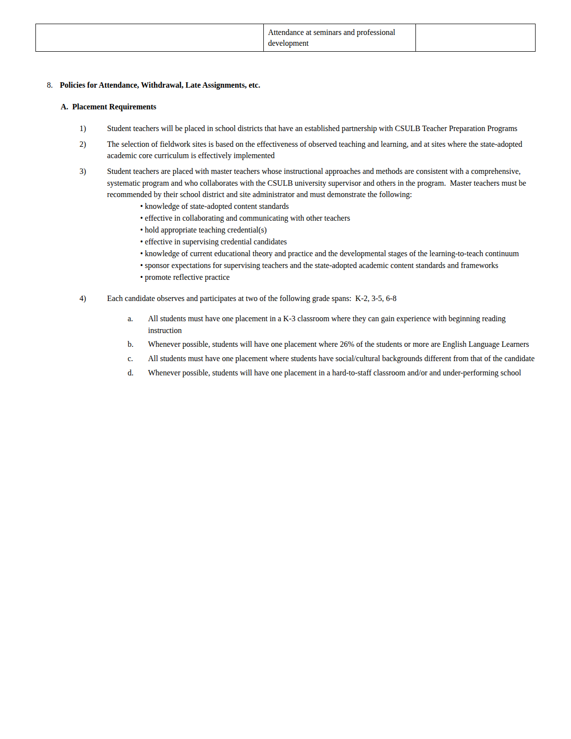| | Attendance at seminars and professional development | |
8.
Policies for Attendance, Withdrawal, Late Assignments, etc.
A. Placement Requirements
1) Student teachers will be placed in school districts that have an established partnership with CSULB Teacher Preparation Programs
2) The selection of fieldwork sites is based on the effectiveness of observed teaching and learning, and at sites where the state-adopted academic core curriculum is effectively implemented
3) Student teachers are placed with master teachers whose instructional approaches and methods are consistent with a comprehensive, systematic program and who collaborates with the CSULB university supervisor and others in the program. Master teachers must be recommended by their school district and site administrator and must demonstrate the following:
• knowledge of state-adopted content standards
• effective in collaborating and communicating with other teachers
• hold appropriate teaching credential(s)
• effective in supervising credential candidates
• knowledge of current educational theory and practice and the developmental stages of the learning-to-teach continuum
• sponsor expectations for supervising teachers and the state-adopted academic content standards and frameworks
• promote reflective practice
4) Each candidate observes and participates at two of the following grade spans: K-2, 3-5, 6-8
a. All students must have one placement in a K-3 classroom where they can gain experience with beginning reading instruction
b. Whenever possible, students will have one placement where 26% of the students or more are English Language Learners
c. All students must have one placement where students have social/cultural backgrounds different from that of the candidate
d. Whenever possible, students will have one placement in a hard-to-staff classroom and/or and under-performing school